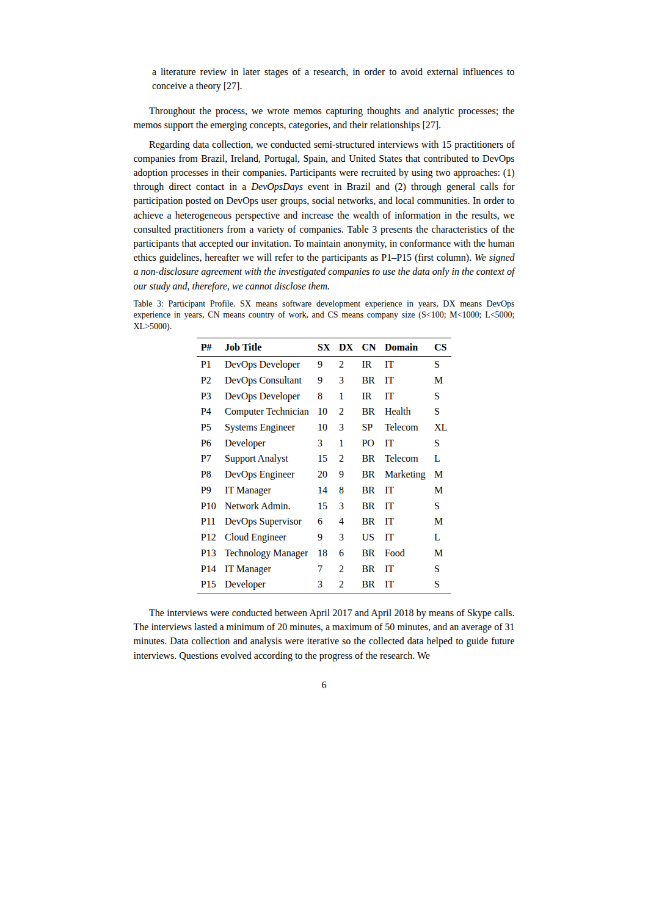a literature review in later stages of a research, in order to avoid external influences to conceive a theory [27].
Throughout the process, we wrote memos capturing thoughts and analytic processes; the memos support the emerging concepts, categories, and their relationships [27].
Regarding data collection, we conducted semi-structured interviews with 15 practitioners of companies from Brazil, Ireland, Portugal, Spain, and United States that contributed to DevOps adoption processes in their companies. Participants were recruited by using two approaches: (1) through direct contact in a DevOpsDays event in Brazil and (2) through general calls for participation posted on DevOps user groups, social networks, and local communities. In order to achieve a heterogeneous perspective and increase the wealth of information in the results, we consulted practitioners from a variety of companies. Table 3 presents the characteristics of the participants that accepted our invitation. To maintain anonymity, in conformance with the human ethics guidelines, hereafter we will refer to the participants as P1–P15 (first column). We signed a non-disclosure agreement with the investigated companies to use the data only in the context of our study and, therefore, we cannot disclose them.
Table 3: Participant Profile. SX means software development experience in years, DX means DevOps experience in years, CN means country of work, and CS means company size (S<100; M<1000; L<5000; XL>5000).
| P# | Job Title | SX | DX | CN | Domain | CS |
| --- | --- | --- | --- | --- | --- | --- |
| P1 | DevOps Developer | 9 | 2 | IR | IT | S |
| P2 | DevOps Consultant | 9 | 3 | BR | IT | M |
| P3 | DevOps Developer | 8 | 1 | IR | IT | S |
| P4 | Computer Technician | 10 | 2 | BR | Health | S |
| P5 | Systems Engineer | 10 | 3 | SP | Telecom | XL |
| P6 | Developer | 3 | 1 | PO | IT | S |
| P7 | Support Analyst | 15 | 2 | BR | Telecom | L |
| P8 | DevOps Engineer | 20 | 9 | BR | Marketing | M |
| P9 | IT Manager | 14 | 8 | BR | IT | M |
| P10 | Network Admin. | 15 | 3 | BR | IT | S |
| P11 | DevOps Supervisor | 6 | 4 | BR | IT | M |
| P12 | Cloud Engineer | 9 | 3 | US | IT | L |
| P13 | Technology Manager | 18 | 6 | BR | Food | M |
| P14 | IT Manager | 7 | 2 | BR | IT | S |
| P15 | Developer | 3 | 2 | BR | IT | S |
The interviews were conducted between April 2017 and April 2018 by means of Skype calls. The interviews lasted a minimum of 20 minutes, a maximum of 50 minutes, and an average of 31 minutes. Data collection and analysis were iterative so the collected data helped to guide future interviews. Questions evolved according to the progress of the research. We
6